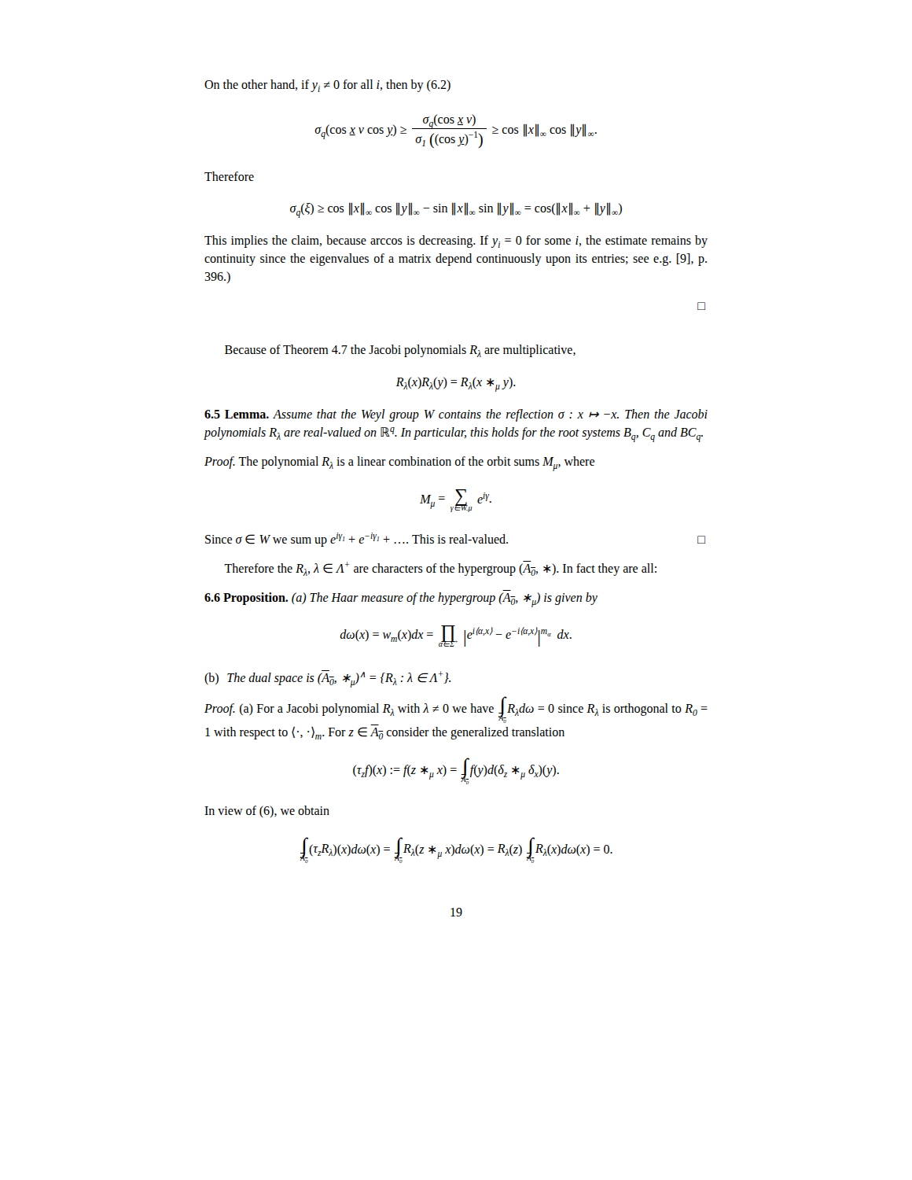On the other hand, if yi ≠ 0 for all i, then by (6.2)
σq(cos x v cos y) ≥ σq(cos x v) σ1 ((cos y)−1) ≥ cos ∥x∥∞ cos ∥y∥∞.
Therefore
σq(ξ) ≥ cos ∥x∥∞ cos ∥y∥∞ − sin ∥x∥∞ sin ∥y∥∞ = cos(∥x∥∞ + ∥y∥∞)
This implies the claim, because arccos is decreasing. If yi = 0 for some i, the estimate remains by continuity since the eigenvalues of a matrix depend continuously upon its entries; see e.g. [9], p. 396.)
□
Because of Theorem 4.7 the Jacobi polynomials Rλ are multiplicative,
Rλ(x)Rλ(y) = Rλ(x ∗μ y).
6.5 Lemma. Assume that the Weyl group W contains the reflection σ : x ↦ −x. Then the Jacobi polynomials Rλ are real-valued on ℝq. In particular, this holds for the root systems Bq, Cq and BCq.
Proof. The polynomial Rλ is a linear combination of the orbit sums Mμ, where
Mμ = ∑ γ∈W.μ eiγ.
Since σ ∈ W we sum up eiγ1 + e−iγ1 + …. This is real-valued. □
Therefore the Rλ, λ ∈ Λ+ are characters of the hypergroup (A0, ∗). In fact they are all:
6.6 Proposition. (a) The Haar measure of the hypergroup (A0, ∗μ) is given by
dω(x) = wm(x)dx = ∏ α∈Σ+ |ei⟨α,x⟩ − e−i⟨α,x⟩|mα dx.
(b)
The dual space is (A0, ∗μ)∧ = {Rλ : λ ∈ Λ+}.
Proof. (a) For a Jacobi polynomial Rλ with λ ≠ 0 we have ∫A0 Rλdω = 0 since Rλ is orthogonal to R0 = 1 with respect to ⟨·, ·⟩m. For z ∈ A0 consider the generalized translation
(τzf)(x) := f(z ∗μ x) = ∫A0 f(y)d(δz ∗μ δx)(y).
In view of (6), we obtain
∫A0(τzRλ)(x)dω(x) = ∫A0 Rλ(z ∗μ x)dω(x) = Rλ(z) ∫A0 Rλ(x)dω(x) = 0.
19